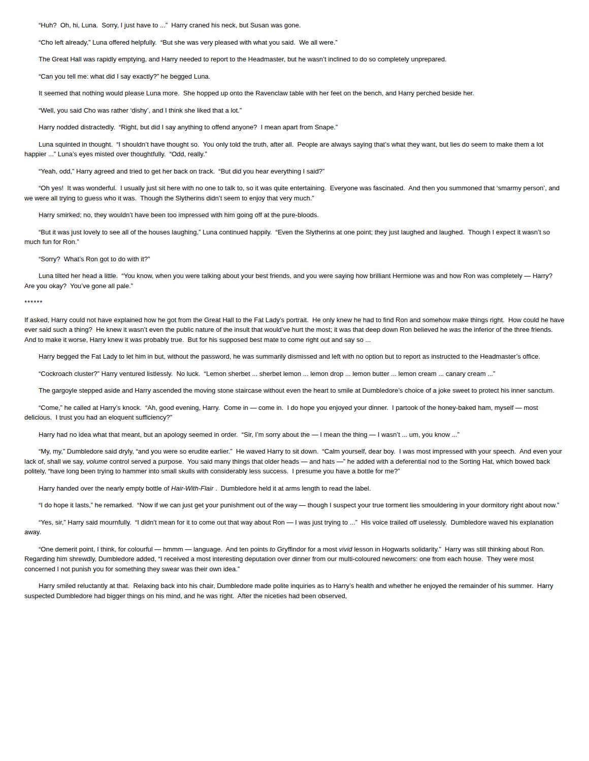“Huh? Oh, hi, Luna. Sorry, I just have to ...” Harry craned his neck, but Susan was gone.
“Cho left already,” Luna offered helpfully. “But she was very pleased with what you said. We all were.”
The Great Hall was rapidly emptying, and Harry needed to report to the Headmaster, but he wasn’t inclined to do so completely unprepared.
“Can you tell me: what did I say exactly?” he begged Luna.
It seemed that nothing would please Luna more. She hopped up onto the Ravenclaw table with her feet on the bench, and Harry perched beside her.
“Well, you said Cho was rather ‘dishy’, and I think she liked that a lot.”
Harry nodded distractedly. “Right, but did I say anything to offend anyone? I mean apart from Snape.”
Luna squinted in thought. “I shouldn’t have thought so. You only told the truth, after all. People are always saying that’s what they want, but lies do seem to make them a lot happier ...” Luna’s eyes misted over thoughtfully. “Odd, really.”
“Yeah, odd,” Harry agreed and tried to get her back on track. “But did you hear everything I said?”
“Oh yes! It was wonderful. I usually just sit here with no one to talk to, so it was quite entertaining. Everyone was fascinated. And then you summoned that ‘smarmy person’, and we were all trying to guess who it was. Though the Slytherins didn’t seem to enjoy that very much.”
Harry smirked; no, they wouldn’t have been too impressed with him going off at the pure-bloods.
“But it was just lovely to see all of the houses laughing,” Luna continued happily. “Even the Slytherins at one point; they just laughed and laughed. Though I expect it wasn’t so much fun for Ron.”
“Sorry? What’s Ron got to do with it?”
Luna tilted her head a little. “You know, when you were talking about your best friends, and you were saying how brilliant Hermione was and how Ron was completely — Harry? Are you okay? You’ve gone all pale.”
******
If asked, Harry could not have explained how he got from the Great Hall to the Fat Lady’s portrait. He only knew he had to find Ron and somehow make things right. How could he have ever said such a thing? He knew it wasn’t even the public nature of the insult that would’ve hurt the most; it was that deep down Ron believed he was the inferior of the three friends. And to make it worse, Harry knew it was probably true. But for his supposed best mate to come right out and say so ...
Harry begged the Fat Lady to let him in but, without the password, he was summarily dismissed and left with no option but to report as instructed to the Headmaster’s office.
“Cockroach cluster?” Harry ventured listlessly. No luck. “Lemon sherbet ... sherbet lemon ... lemon drop ... lemon butter ... lemon cream ... canary cream ...”
The gargoyle stepped aside and Harry ascended the moving stone staircase without even the heart to smile at Dumbledore’s choice of a joke sweet to protect his inner sanctum.
“Come,” he called at Harry’s knock. “Ah, good evening, Harry. Come in — come in. I do hope you enjoyed your dinner. I partook of the honey-baked ham, myself — most delicious. I trust you had an eloquent sufficiency?”
Harry had no idea what that meant, but an apology seemed in order. “Sir, I’m sorry about the — I mean the thing — I wasn’t ... um, you know ...”
“My, my,” Dumbledore said dryly, “and you were so erudite earlier.” He waved Harry to sit down. “Calm yourself, dear boy. I was most impressed with your speech. And even your lack of, shall we say, volume control served a purpose. You said many things that older heads — and hats —” he added with a deferential nod to the Sorting Hat, which bowed back politely, “have long been trying to hammer into small skulls with considerably less success. I presume you have a bottle for me?”
Harry handed over the nearly empty bottle of Hair-With-Flair . Dumbledore held it at arms length to read the label.
“I do hope it lasts,” he remarked. “Now if we can just get your punishment out of the way — though I suspect your true torment lies smouldering in your dormitory right about now.”
“Yes, sir,” Harry said mournfully. “I didn’t mean for it to come out that way about Ron — I was just trying to ...” His voice trailed off uselessly. Dumbledore waved his explanation away.
“One demerit point, I think, for colourful — hmmm — language. And ten points to Gryffindor for a most vivid lesson in Hogwarts solidarity.” Harry was still thinking about Ron. Regarding him shrewdly, Dumbledore added, “I received a most interesting deputation over dinner from our multi-coloured newcomers: one from each house. They were most concerned I not punish you for something they swear was their own idea.”
Harry smiled reluctantly at that. Relaxing back into his chair, Dumbledore made polite inquiries as to Harry’s health and whether he enjoyed the remainder of his summer. Harry suspected Dumbledore had bigger things on his mind, and he was right. After the niceties had been observed,